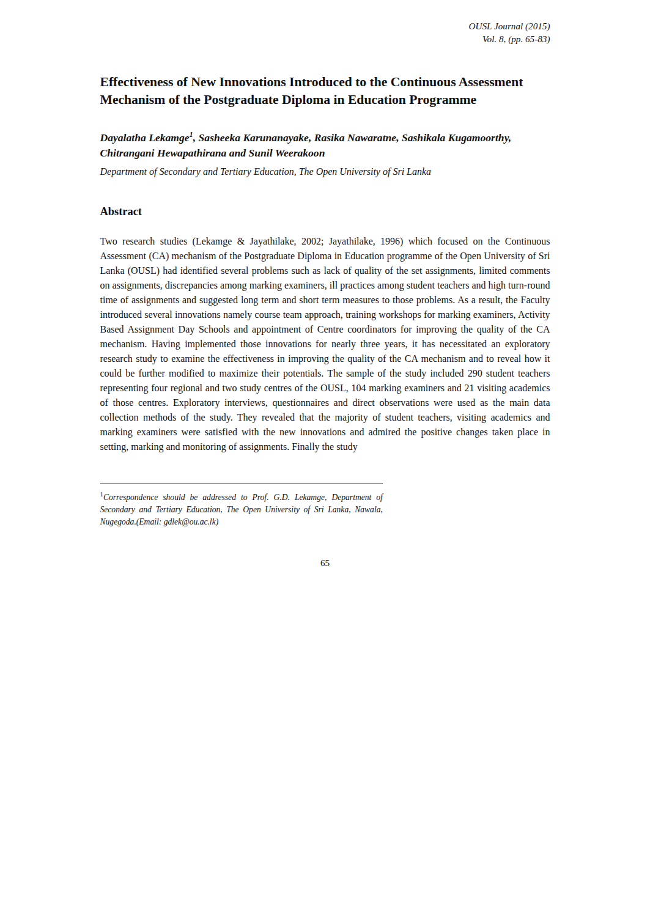OUSL Journal (2015)
Vol. 8, (pp. 65-83)
Effectiveness of New Innovations Introduced to the Continuous Assessment Mechanism of the Postgraduate Diploma in Education Programme
Dayalatha Lekamge1, Sasheeka Karunanayake, Rasika Nawaratne, Sashikala Kugamoorthy, Chitrangani Hewapathirana and Sunil Weerakoon
Department of Secondary and Tertiary Education, The Open University of Sri Lanka
Abstract
Two research studies (Lekamge & Jayathilake, 2002; Jayathilake, 1996) which focused on the Continuous Assessment (CA) mechanism of the Postgraduate Diploma in Education programme of the Open University of Sri Lanka (OUSL) had identified several problems such as lack of quality of the set assignments, limited comments on assignments, discrepancies among marking examiners, ill practices among student teachers and high turn-round time of assignments and suggested long term and short term measures to those problems. As a result, the Faculty introduced several innovations namely course team approach, training workshops for marking examiners, Activity Based Assignment Day Schools and appointment of Centre coordinators for improving the quality of the CA mechanism. Having implemented those innovations for nearly three years, it has necessitated an exploratory research study to examine the effectiveness in improving the quality of the CA mechanism and to reveal how it could be further modified to maximize their potentials. The sample of the study included 290 student teachers representing four regional and two study centres of the OUSL, 104 marking examiners and 21 visiting academics of those centres. Exploratory interviews, questionnaires and direct observations were used as the main data collection methods of the study. They revealed that the majority of student teachers, visiting academics and marking examiners were satisfied with the new innovations and admired the positive changes taken place in setting, marking and monitoring of assignments. Finally the study
1 Correspondence should be addressed to Prof. G.D. Lekamge, Department of Secondary and Tertiary Education, The Open University of Sri Lanka, Nawala, Nugegoda.(Email: gdlek@ou.ac.lk)
65